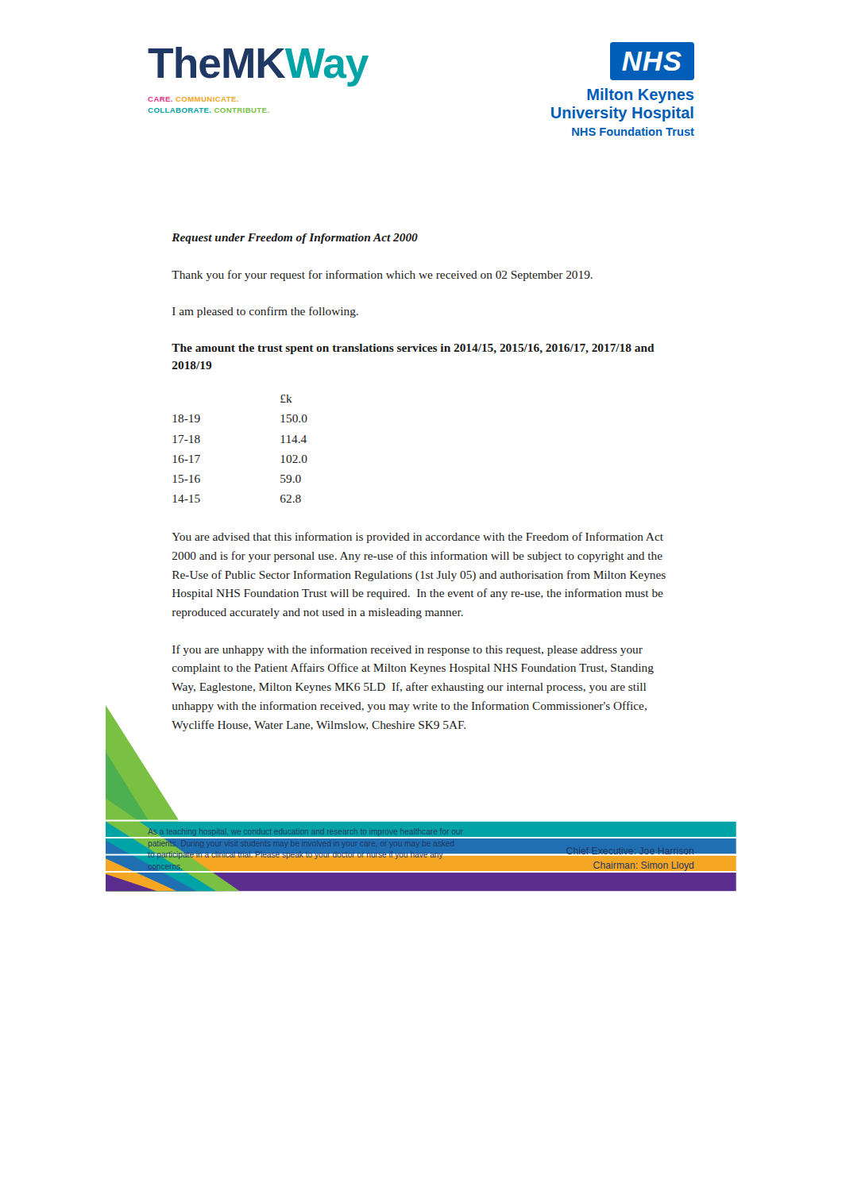The MK Way
CARE. COMMUNICATE.
COLLABORATE. CONTRIBUTE.
NHS
Milton Keynes
University Hospital
NHS Foundation Trust
Request under Freedom of Information Act 2000
Thank you for your request for information which we received on 02 September 2019.
I am pleased to confirm the following.
The amount the trust spent on translations services in 2014/15, 2015/16, 2016/17, 2017/18 and 2018/19
| | £k |
| --- | --- |
| 18-19 | 150.0 |
| 17-18 | 114.4 |
| 16-17 | 102.0 |
| 15-16 | 59.0 |
| 14-15 | 62.8 |
You are advised that this information is provided in accordance with the Freedom of Information Act 2000 and is for your personal use. Any re-use of this information will be subject to copyright and the Re-Use of Public Sector Information Regulations (1st July 05) and authorisation from Milton Keynes Hospital NHS Foundation Trust will be required. In the event of any re-use, the information must be reproduced accurately and not used in a misleading manner.
If you are unhappy with the information received in response to this request, please address your complaint to the Patient Affairs Office at Milton Keynes Hospital NHS Foundation Trust, Standing Way, Eaglestone, Milton Keynes MK6 5LD If, after exhausting our internal process, you are still unhappy with the information received, you may write to the Information Commissioner's Office, Wycliffe House, Water Lane, Wilmslow, Cheshire SK9 5AF.
As a teaching hospital, we conduct education and research to improve healthcare for our patients. During your visit students may be involved in your care, or you may be asked to participate in a clinical trial. Please speak to your doctor or nurse if you have any concerns.
Chief Executive: Joe Harrison
Chairman: Simon Lloyd